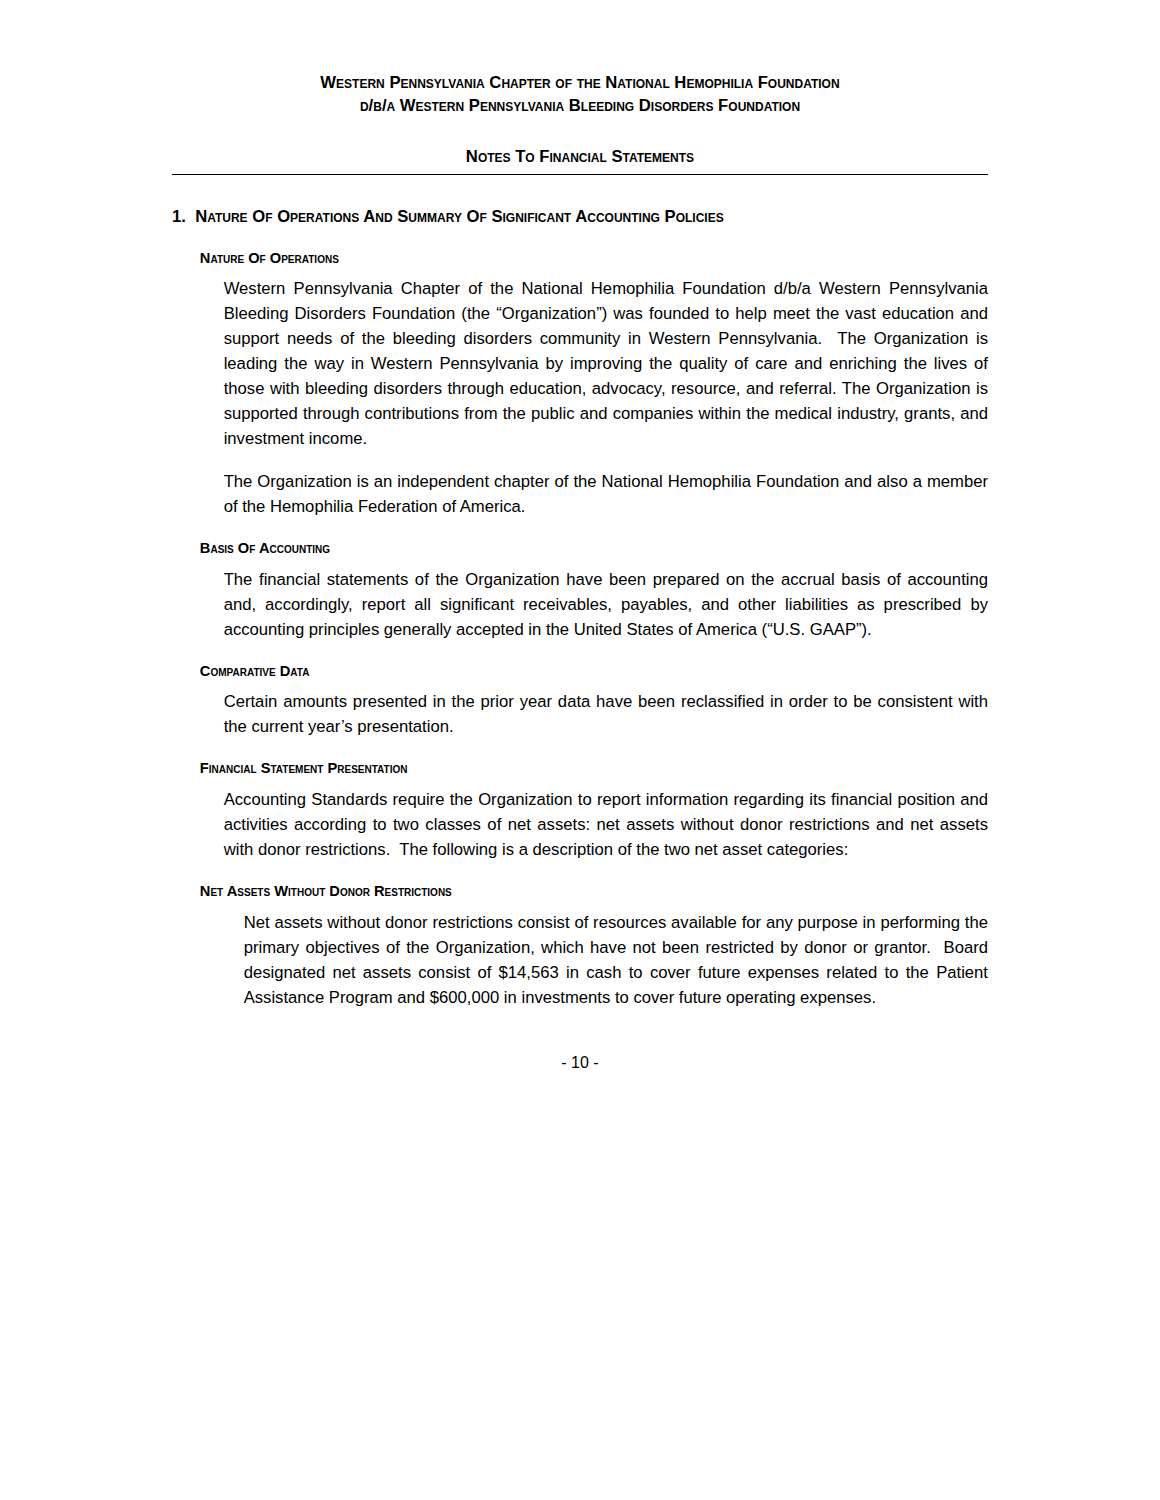Western Pennsylvania Chapter of the National Hemophilia Foundation d/b/a Western Pennsylvania Bleeding Disorders Foundation
Notes To Financial Statements
1. Nature Of Operations And Summary Of Significant Accounting Policies
Nature Of Operations
Western Pennsylvania Chapter of the National Hemophilia Foundation d/b/a Western Pennsylvania Bleeding Disorders Foundation (the “Organization”) was founded to help meet the vast education and support needs of the bleeding disorders community in Western Pennsylvania. The Organization is leading the way in Western Pennsylvania by improving the quality of care and enriching the lives of those with bleeding disorders through education, advocacy, resource, and referral. The Organization is supported through contributions from the public and companies within the medical industry, grants, and investment income.
The Organization is an independent chapter of the National Hemophilia Foundation and also a member of the Hemophilia Federation of America.
Basis Of Accounting
The financial statements of the Organization have been prepared on the accrual basis of accounting and, accordingly, report all significant receivables, payables, and other liabilities as prescribed by accounting principles generally accepted in the United States of America (“U.S. GAAP”).
Comparative Data
Certain amounts presented in the prior year data have been reclassified in order to be consistent with the current year’s presentation.
Financial Statement Presentation
Accounting Standards require the Organization to report information regarding its financial position and activities according to two classes of net assets: net assets without donor restrictions and net assets with donor restrictions. The following is a description of the two net asset categories:
Net Assets Without Donor Restrictions
Net assets without donor restrictions consist of resources available for any purpose in performing the primary objectives of the Organization, which have not been restricted by donor or grantor. Board designated net assets consist of $14,563 in cash to cover future expenses related to the Patient Assistance Program and $600,000 in investments to cover future operating expenses.
- 10 -